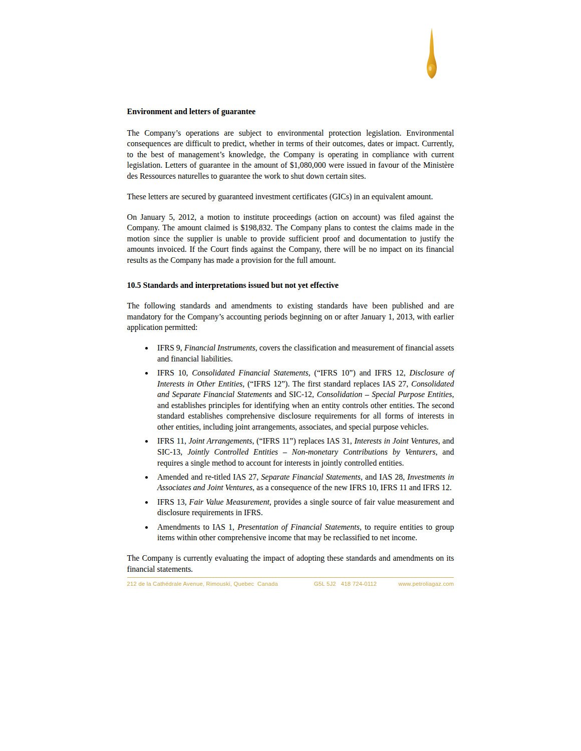Environment and letters of guarantee
The Company’s operations are subject to environmental protection legislation. Environmental consequences are difficult to predict, whether in terms of their outcomes, dates or impact. Currently, to the best of management’s knowledge, the Company is operating in compliance with current legislation. Letters of guarantee in the amount of $1,080,000 were issued in favour of the Ministère des Ressources naturelles to guarantee the work to shut down certain sites.
These letters are secured by guaranteed investment certificates (GICs) in an equivalent amount.
On January 5, 2012, a motion to institute proceedings (action on account) was filed against the Company. The amount claimed is $198,832. The Company plans to contest the claims made in the motion since the supplier is unable to provide sufficient proof and documentation to justify the amounts invoiced. If the Court finds against the Company, there will be no impact on its financial results as the Company has made a provision for the full amount.
10.5 Standards and interpretations issued but not yet effective
The following standards and amendments to existing standards have been published and are mandatory for the Company’s accounting periods beginning on or after January 1, 2013, with earlier application permitted:
IFRS 9, Financial Instruments, covers the classification and measurement of financial assets and financial liabilities.
IFRS 10, Consolidated Financial Statements, (“IFRS 10”) and IFRS 12, Disclosure of Interests in Other Entities, (“IFRS 12”). The first standard replaces IAS 27, Consolidated and Separate Financial Statements and SIC-12, Consolidation – Special Purpose Entities, and establishes principles for identifying when an entity controls other entities. The second standard establishes comprehensive disclosure requirements for all forms of interests in other entities, including joint arrangements, associates, and special purpose vehicles.
IFRS 11, Joint Arrangements, (“IFRS 11”) replaces IAS 31, Interests in Joint Ventures, and SIC-13, Jointly Controlled Entities – Non-monetary Contributions by Venturers, and requires a single method to account for interests in jointly controlled entities.
Amended and re-titled IAS 27, Separate Financial Statements, and IAS 28, Investments in Associates and Joint Ventures, as a consequence of the new IFRS 10, IFRS 11 and IFRS 12.
IFRS 13, Fair Value Measurement, provides a single source of fair value measurement and disclosure requirements in IFRS.
Amendments to IAS 1, Presentation of Financial Statements, to require entities to group items within other comprehensive income that may be reclassified to net income.
The Company is currently evaluating the impact of adopting these standards and amendments on its financial statements.
212 de la Cathédrale Avenue, Rimouski, Quebec Canada G5L 5J2 418 724-0112 www.petroliagaz.com